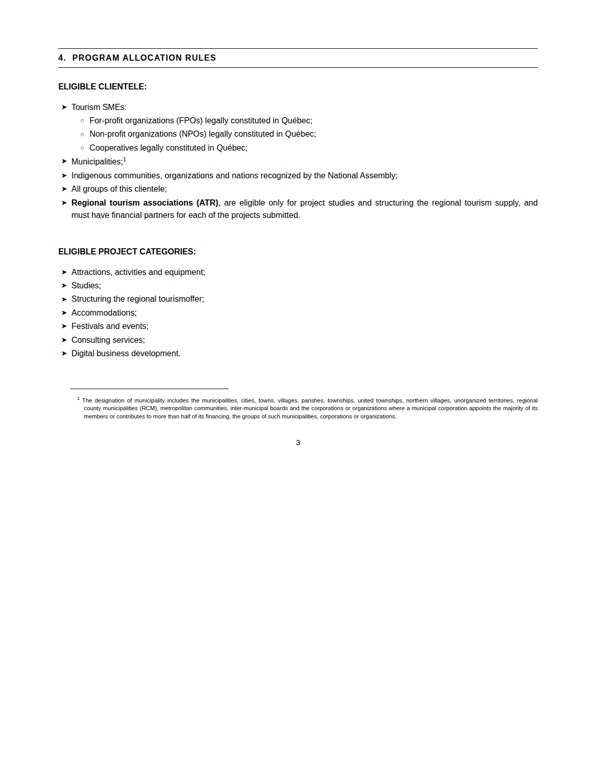4. PROGRAM ALLOCATION RULES
ELIGIBLE CLIENTELE:
Tourism SMEs:
For-profit organizations (FPOs) legally constituted in Québec;
Non-profit organizations (NPOs) legally constituted in Québec;
Cooperatives legally constituted in Québec;
Municipalities;1
Indigenous communities, organizations and nations recognized by the National Assembly;
All groups of this clientele;
Regional tourism associations (ATR), are eligible only for project studies and structuring the regional tourism supply, and must have financial partners for each of the projects submitted.
ELIGIBLE PROJECT CATEGORIES:
Attractions, activities and equipment;
Studies;
Structuring the regional tourismoffer;
Accommodations;
Festivals and events;
Consulting services;
Digital business development.
1 The designation of municipality includes the municipalities, cities, towns, villages, parishes, townships, united townships, northern villages, unorganized territories, regional county municipalities (RCM), metropolitan communities, inter-municipal boards and the corporations or organizations where a municipal corporation appoints the majority of its members or contributes to more than half of its financing, the groups of such municipalities, corporations or organizations.
3